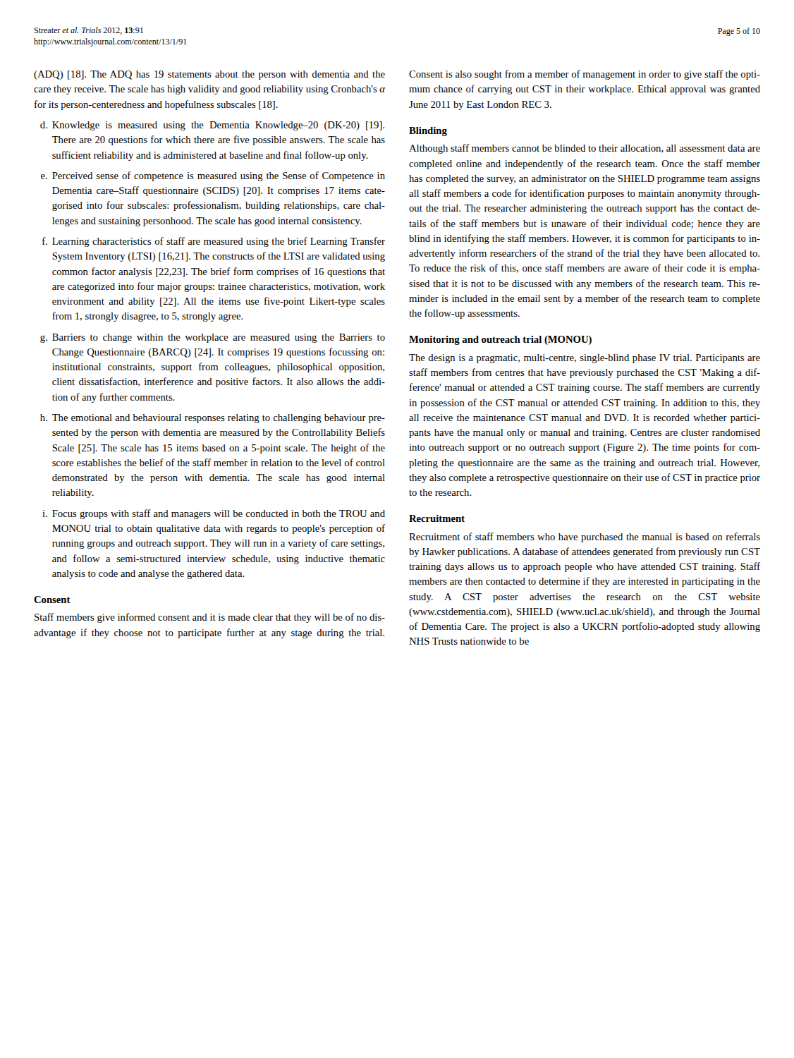Streater et al. Trials 2012, 13:91
http://www.trialsjournal.com/content/13/1/91
Page 5 of 10
(ADQ) [18]. The ADQ has 19 statements about the person with dementia and the care they receive. The scale has high validity and good reliability using Cronbach's α for its person-centeredness and hopefulness subscales [18].
Knowledge is measured using the Dementia Knowledge–20 (DK-20) [19]. There are 20 questions for which there are five possible answers. The scale has sufficient reliability and is administered at baseline and final follow-up only.
Perceived sense of competence is measured using the Sense of Competence in Dementia care–Staff questionnaire (SCIDS) [20]. It comprises 17 items categorised into four subscales: professionalism, building relationships, care challenges and sustaining personhood. The scale has good internal consistency.
Learning characteristics of staff are measured using the brief Learning Transfer System Inventory (LTSI) [16,21]. The constructs of the LTSI are validated using common factor analysis [22,23]. The brief form comprises of 16 questions that are categorized into four major groups: trainee characteristics, motivation, work environment and ability [22]. All the items use five-point Likert-type scales from 1, strongly disagree, to 5, strongly agree.
Barriers to change within the workplace are measured using the Barriers to Change Questionnaire (BARCQ) [24]. It comprises 19 questions focussing on: institutional constraints, support from colleagues, philosophical opposition, client dissatisfaction, interference and positive factors. It also allows the addition of any further comments.
The emotional and behavioural responses relating to challenging behaviour presented by the person with dementia are measured by the Controllability Beliefs Scale [25]. The scale has 15 items based on a 5-point scale. The height of the score establishes the belief of the staff member in relation to the level of control demonstrated by the person with dementia. The scale has good internal reliability.
Focus groups with staff and managers will be conducted in both the TROU and MONOU trial to obtain qualitative data with regards to people's perception of running groups and outreach support. They will run in a variety of care settings, and follow a semi-structured interview schedule, using inductive thematic analysis to code and analyse the gathered data.
Consent
Staff members give informed consent and it is made clear that they will be of no disadvantage if they choose not to participate further at any stage during the trial. Consent is also sought from a member of management in order to give staff the optimum chance of carrying out CST in their workplace. Ethical approval was granted June 2011 by East London REC 3.
Blinding
Although staff members cannot be blinded to their allocation, all assessment data are completed online and independently of the research team. Once the staff member has completed the survey, an administrator on the SHIELD programme team assigns all staff members a code for identification purposes to maintain anonymity throughout the trial. The researcher administering the outreach support has the contact details of the staff members but is unaware of their individual code; hence they are blind in identifying the staff members. However, it is common for participants to inadvertently inform researchers of the strand of the trial they have been allocated to. To reduce the risk of this, once staff members are aware of their code it is emphasised that it is not to be discussed with any members of the research team. This reminder is included in the email sent by a member of the research team to complete the follow-up assessments.
Monitoring and outreach trial (MONOU)
The design is a pragmatic, multi-centre, single-blind phase IV trial. Participants are staff members from centres that have previously purchased the CST 'Making a difference' manual or attended a CST training course. The staff members are currently in possession of the CST manual or attended CST training. In addition to this, they all receive the maintenance CST manual and DVD. It is recorded whether participants have the manual only or manual and training. Centres are cluster randomised into outreach support or no outreach support (Figure 2). The time points for completing the questionnaire are the same as the training and outreach trial. However, they also complete a retrospective questionnaire on their use of CST in practice prior to the research.
Recruitment
Recruitment of staff members who have purchased the manual is based on referrals by Hawker publications. A database of attendees generated from previously run CST training days allows us to approach people who have attended CST training. Staff members are then contacted to determine if they are interested in participating in the study. A CST poster advertises the research on the CST website (www.cstdementia.com), SHIELD (www.ucl.ac.uk/shield), and through the Journal of Dementia Care. The project is also a UKCRN portfolio-adopted study allowing NHS Trusts nationwide to be